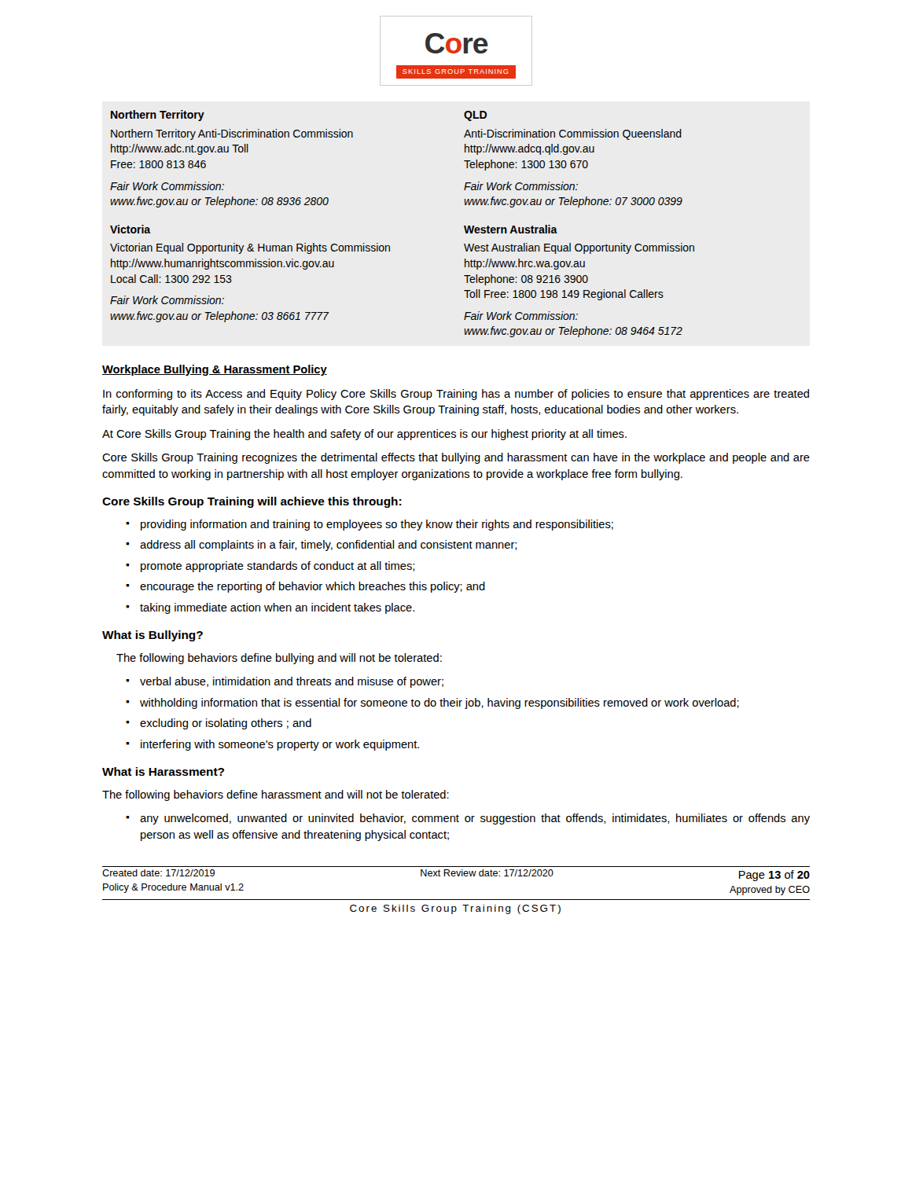Core
SKILLS GROUP TRAINING
| Northern Territory Northern Territory Anti-Discrimination Commission http://www.adc.nt.gov.au Toll Free: 1800 813 846 Fair Work Commission: www.fwc.gov.au or Telephone: 08 8936 2800 | QLD Anti-Discrimination Commission Queensland http://www.adcq.qld.gov.au Telephone: 1300 130 670 Fair Work Commission: www.fwc.gov.au or Telephone: 07 3000 0399 |
| Victoria Victorian Equal Opportunity & Human Rights Commission http://www.humanrightscommission.vic.gov.au Local Call: 1300 292 153 Fair Work Commission: www.fwc.gov.au or Telephone: 03 8661 7777 | Western Australia West Australian Equal Opportunity Commission http://www.hrc.wa.gov.au Telephone: 08 9216 3900 Toll Free: 1800 198 149 Regional Callers Fair Work Commission: www.fwc.gov.au or Telephone: 08 9464 5172 |
Workplace Bullying & Harassment Policy
In conforming to its Access and Equity Policy Core Skills Group Training has a number of policies to ensure that apprentices are treated fairly, equitably and safely in their dealings with Core Skills Group Training staff, hosts, educational bodies and other workers.
At Core Skills Group Training the health and safety of our apprentices is our highest priority at all times.
Core Skills Group Training recognizes the detrimental effects that bullying and harassment can have in the workplace and people and are committed to working in partnership with all host employer organizations to provide a workplace free form bullying.
Core Skills Group Training will achieve this through:
providing information and training to employees so they know their rights and responsibilities;
address all complaints in a fair, timely, confidential and consistent manner;
promote appropriate standards of conduct at all times;
encourage the reporting of behavior which breaches this policy; and
taking immediate action when an incident takes place.
What is Bullying?
The following behaviors define bullying and will not be tolerated:
verbal abuse, intimidation and threats and misuse of power;
withholding information that is essential for someone to do their job, having responsibilities removed or work overload;
excluding or isolating others ; and
interfering with someone's property or work equipment.
What is Harassment?
The following behaviors define harassment and will not be tolerated:
any unwelcomed, unwanted or uninvited behavior, comment or suggestion that offends, intimidates, humiliates or offends any person as well as offensive and threatening physical contact;
Created date: 17/12/2019
Policy & Procedure Manual v1.2
Next Review date: 17/12/2020
Page 13 of 20
Approved by CEO
Core Skills Group Training (CSGT)